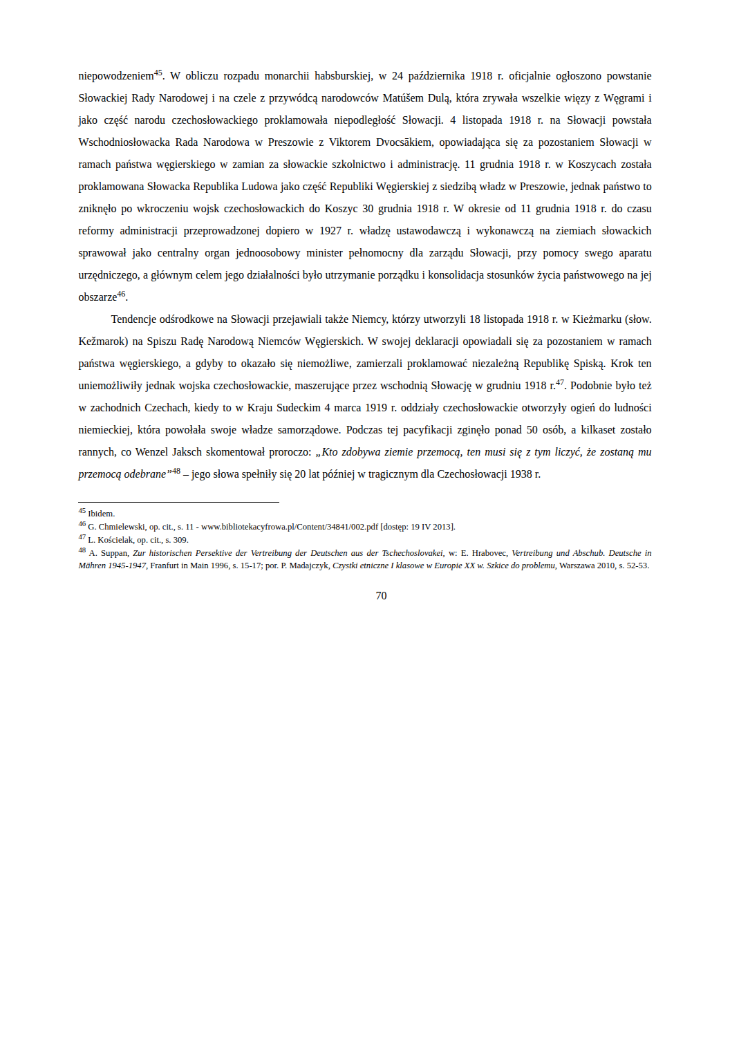niepowodzeniem45. W obliczu rozpadu monarchii habsburskiej, w 24 października 1918 r. oficjalnie ogłoszono powstanie Słowackiej Rady Narodowej i na czele z przywódcą narodowców Matúšem Dulą, która zrywała wszelkie więzy z Węgrami i jako część narodu czechosłowackiego proklamowała niepodległość Słowacji. 4 listopada 1918 r. na Słowacji powstała Wschodniosłowacka Rada Narodowa w Preszowie z Viktorem Dvocsākiem, opowiadająca się za pozostaniem Słowacji w ramach państwa węgierskiego w zamian za słowackie szkolnictwo i administrację. 11 grudnia 1918 r. w Koszycach została proklamowana Słowacka Republika Ludowa jako część Republiki Węgierskiej z siedzibą władz w Preszowie, jednak państwo to zniknęło po wkroczeniu wojsk czechosłowackich do Koszyc 30 grudnia 1918 r. W okresie od 11 grudnia 1918 r. do czasu reformy administracji przeprowadzonej dopiero w 1927 r. władzę ustawodawczą i wykonawczą na ziemiach słowackich sprawował jako centralny organ jednoosobowy minister pełnomocny dla zarządu Słowacji, przy pomocy swego aparatu urzędniczego, a głównym celem jego działalności było utrzymanie porządku i konsolidacja stosunków życia państwowego na jej obszarze46.
Tendencje odśrodkowe na Słowacji przejawiali także Niemcy, którzy utworzyli 18 listopada 1918 r. w Kieżmarku (słow. Kežmarok) na Spiszu Radę Narodową Niemców Węgierskich. W swojej deklaracji opowiadali się za pozostaniem w ramach państwa węgierskiego, a gdyby to okazało się niemożliwe, zamierzali proklamować niezależną Republikę Spiską. Krok ten uniemożliwiły jednak wojska czechosłowackie, maszerujące przez wschodnią Słowację w grudniu 1918 r.47. Podobnie było też w zachodnich Czechach, kiedy to w Kraju Sudeckim 4 marca 1919 r. oddziały czechosłowackie otworzyły ogień do ludności niemieckiej, która powołała swoje władze samorządowe. Podczas tej pacyfikacji zginęło ponad 50 osób, a kilkaset zostało rannych, co Wenzel Jaksch skomentował proroczo: „Kto zdobywa ziemie przemocą, ten musi się z tym liczyć, że zostaną mu przemocą odebrane”48 – jego słowa spełniły się 20 lat później w tragicznym dla Czechosłowacji 1938 r.
45 Ibidem.
46 G. Chmielewski, op. cit., s. 11 - www.bibliotekacyfrowa.pl/Content/34841/002.pdf [dostęp: 19 IV 2013].
47 L. Kościelak, op. cit., s. 309.
48 A. Suppan, Zur historischen Persektive der Vertreibung der Deutschen aus der Tschechoslovakei, w: E. Hrabovec, Vertreibung und Abschub. Deutsche in Mähren 1945-1947, Franfurt in Main 1996, s. 15-17; por. P. Madajczyk, Czystki etniczne I klasowe w Europie XX w. Szkice do problemu, Warszawa 2010, s. 52-53.
70